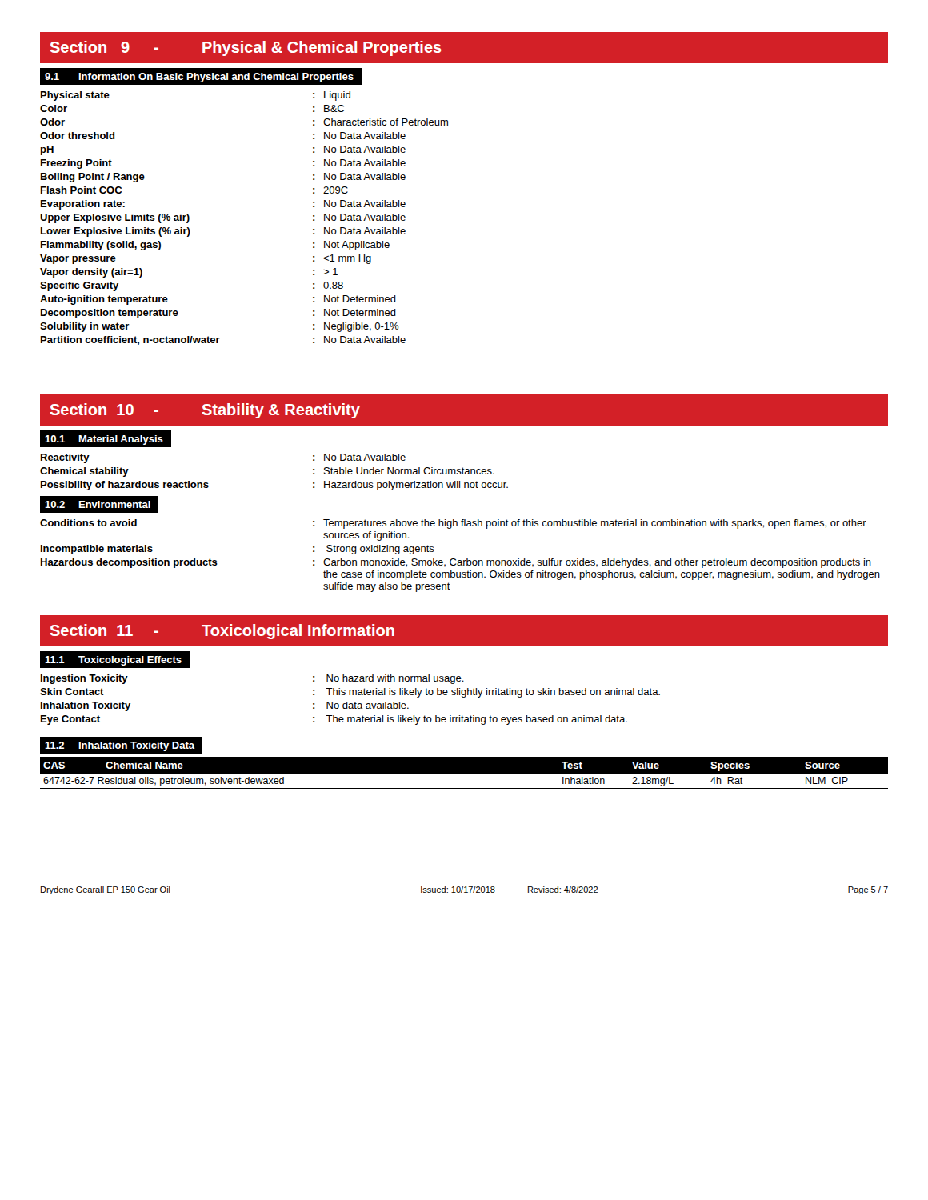Section 9-Physical & Chemical Properties
9.1 Information On Basic Physical and Chemical Properties
| Physical state | : | Liquid |
| Color | : | B&C |
| Odor | : | Characteristic of Petroleum |
| Odor threshold | : | No Data Available |
| pH | : | No Data Available |
| Freezing Point | : | No Data Available |
| Boiling Point / Range | : | No Data Available |
| Flash Point COC | : | 209C |
| Evaporation rate: | : | No Data Available |
| Upper Explosive Limits (% air) | : | No Data Available |
| Lower Explosive Limits (% air) | : | No Data Available |
| Flammability (solid, gas) | : | Not Applicable |
| Vapor pressure | : | <1 mm Hg |
| Vapor density (air=1) | : | > 1 |
| Specific Gravity | : | 0.88 |
| Auto-ignition temperature | : | Not Determined |
| Decomposition temperature | : | Not Determined |
| Solubility in water | : | Negligible, 0-1% |
| Partition coefficient, n-octanol/water | : | No Data Available |
Section 10-Stability & Reactivity
10.1 Material Analysis
| Reactivity | : | No Data Available |
| Chemical stability | : | Stable Under Normal Circumstances. |
| Possibility of hazardous reactions | : | Hazardous polymerization will not occur. |
10.2 Environmental
| Conditions to avoid | : | Temperatures above the high flash point of this combustible material in combination with sparks, open flames, or other sources of ignition. |
| Incompatible materials | : | Strong oxidizing agents |
| Hazardous decomposition products | : | Carbon monoxide, Smoke, Carbon monoxide, sulfur oxides, aldehydes, and other petroleum decomposition products in the case of incomplete combustion. Oxides of nitrogen, phosphorus, calcium, copper, magnesium, sodium, and hydrogen sulfide may also be present |
Section 11-Toxicological Information
11.1 Toxicological Effects
| Ingestion Toxicity | : | No hazard with normal usage. |
| Skin Contact | : | This material is likely to be slightly irritating to skin based on animal data. |
| Inhalation Toxicity | : | No data available. |
| Eye Contact | : | The material is likely to be irritating to eyes based on animal data. |
11.2 Inhalation Toxicity Data
| CAS | Chemical Name | Test | Value | Species | Source |
| --- | --- | --- | --- | --- | --- |
| 64742-62-7 Residual oils, petroleum, solvent-dewaxed | Inhalation | 2.18mg/L | 4h Rat | NLM_CIP |
Drydene Gearall EP 150 Gear Oil
Issued: 10/17/2018 Revised: 4/8/2022
Page 5 / 7